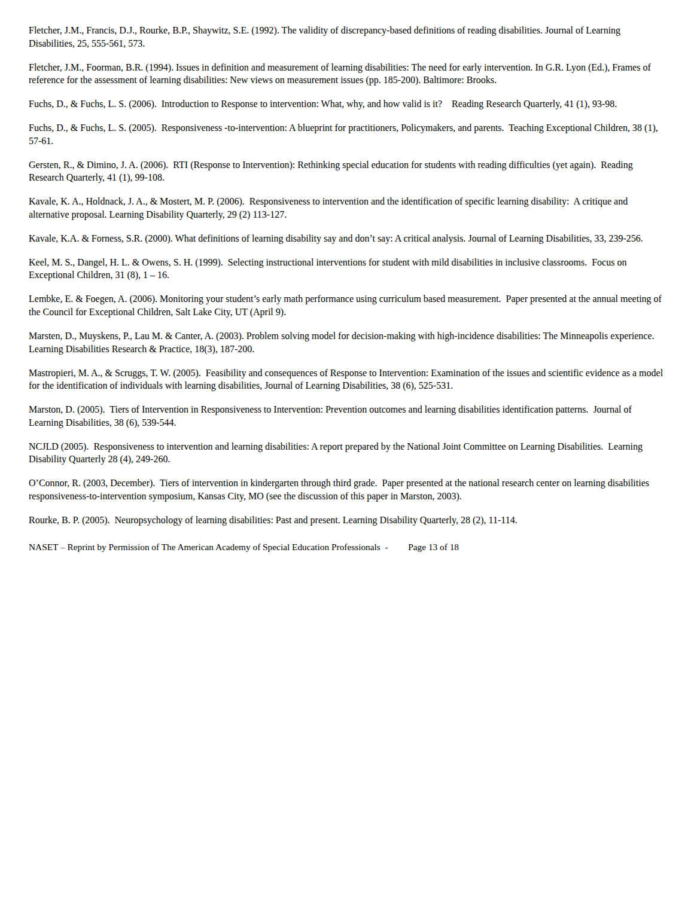Fletcher, J.M., Francis, D.J., Rourke, B.P., Shaywitz, S.E. (1992). The validity of discrepancy-based definitions of reading disabilities. Journal of Learning Disabilities, 25, 555-561, 573.
Fletcher, J.M., Foorman, B.R. (1994). Issues in definition and measurement of learning disabilities: The need for early intervention. In G.R. Lyon (Ed.), Frames of reference for the assessment of learning disabilities: New views on measurement issues (pp. 185-200). Baltimore: Brooks.
Fuchs, D., & Fuchs, L. S. (2006). Introduction to Response to intervention: What, why, and how valid is it? Reading Research Quarterly, 41 (1), 93-98.
Fuchs, D., & Fuchs, L. S. (2005). Responsiveness -to-intervention: A blueprint for practitioners, Policymakers, and parents. Teaching Exceptional Children, 38 (1), 57-61.
Gersten, R., & Dimino, J. A. (2006). RTI (Response to Intervention): Rethinking special education for students with reading difficulties (yet again). Reading Research Quarterly, 41 (1), 99-108.
Kavale, K. A., Holdnack, J. A., & Mostert, M. P. (2006). Responsiveness to intervention and the identification of specific learning disability: A critique and alternative proposal. Learning Disability Quarterly, 29 (2) 113-127.
Kavale, K.A. & Forness, S.R. (2000). What definitions of learning disability say and don’t say: A critical analysis. Journal of Learning Disabilities, 33, 239-256.
Keel, M. S., Dangel, H. L. & Owens, S. H. (1999). Selecting instructional interventions for student with mild disabilities in inclusive classrooms. Focus on Exceptional Children, 31 (8), 1 – 16.
Lembke, E. & Foegen, A. (2006). Monitoring your student’s early math performance using curriculum based measurement. Paper presented at the annual meeting of the Council for Exceptional Children, Salt Lake City, UT (April 9).
Marsten, D., Muyskens, P., Lau M. & Canter, A. (2003). Problem solving model for decision-making with high-incidence disabilities: The Minneapolis experience. Learning Disabilities Research & Practice, 18(3), 187-200.
Mastropieri, M. A., & Scruggs, T. W. (2005). Feasibility and consequences of Response to Intervention: Examination of the issues and scientific evidence as a model for the identification of individuals with learning disabilities, Journal of Learning Disabilities, 38 (6), 525-531.
Marston, D. (2005). Tiers of Intervention in Responsiveness to Intervention: Prevention outcomes and learning disabilities identification patterns. Journal of Learning Disabilities, 38 (6), 539-544.
NCJLD (2005). Responsiveness to intervention and learning disabilities: A report prepared by the National Joint Committee on Learning Disabilities. Learning Disability Quarterly 28 (4), 249-260.
O’Connor, R. (2003, December). Tiers of intervention in kindergarten through third grade. Paper presented at the national research center on learning disabilities responsiveness-to-intervention symposium, Kansas City, MO (see the discussion of this paper in Marston, 2003).
Rourke, B. P. (2005). Neuropsychology of learning disabilities: Past and present. Learning Disability Quarterly, 28 (2), 11-114.
NASET – Reprint by Permission of The American Academy of Special Education Professionals - Page 13 of 18